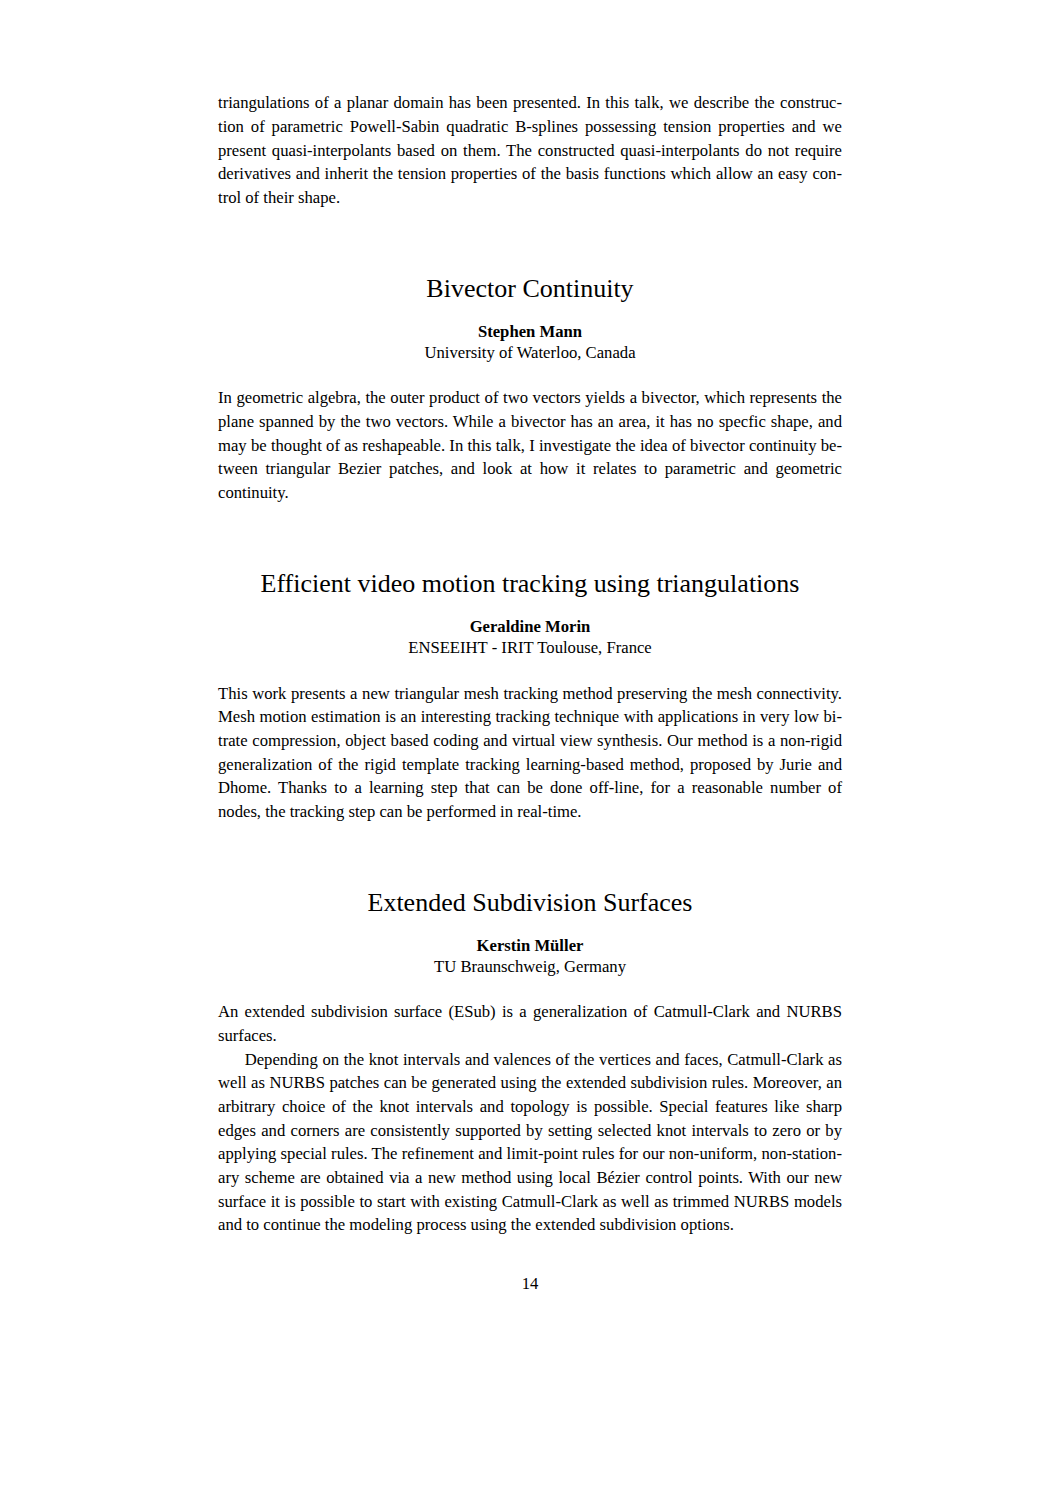triangulations of a planar domain has been presented. In this talk, we describe the construction of parametric Powell-Sabin quadratic B-splines possessing tension properties and we present quasi-interpolants based on them. The constructed quasi-interpolants do not require derivatives and inherit the tension properties of the basis functions which allow an easy control of their shape.
Bivector Continuity
Stephen Mann
University of Waterloo, Canada
In geometric algebra, the outer product of two vectors yields a bivector, which represents the plane spanned by the two vectors. While a bivector has an area, it has no specfic shape, and may be thought of as reshapeable. In this talk, I investigate the idea of bivector continuity between triangular Bezier patches, and look at how it relates to parametric and geometric continuity.
Efficient video motion tracking using triangulations
Geraldine Morin
ENSEEIHT - IRIT Toulouse, France
This work presents a new triangular mesh tracking method preserving the mesh connectivity. Mesh motion estimation is an interesting tracking technique with applications in very low bitrate compression, object based coding and virtual view synthesis. Our method is a non-rigid generalization of the rigid template tracking learning-based method, proposed by Jurie and Dhome. Thanks to a learning step that can be done off-line, for a reasonable number of nodes, the tracking step can be performed in real-time.
Extended Subdivision Surfaces
Kerstin Müller
TU Braunschweig, Germany
An extended subdivision surface (ESub) is a generalization of Catmull-Clark and NURBS surfaces.
Depending on the knot intervals and valences of the vertices and faces, Catmull-Clark as well as NURBS patches can be generated using the extended subdivision rules. Moreover, an arbitrary choice of the knot intervals and topology is possible. Special features like sharp edges and corners are consistently supported by setting selected knot intervals to zero or by applying special rules. The refinement and limit-point rules for our non-uniform, non-stationary scheme are obtained via a new method using local Bézier control points. With our new surface it is possible to start with existing Catmull-Clark as well as trimmed NURBS models and to continue the modeling process using the extended subdivision options.
14